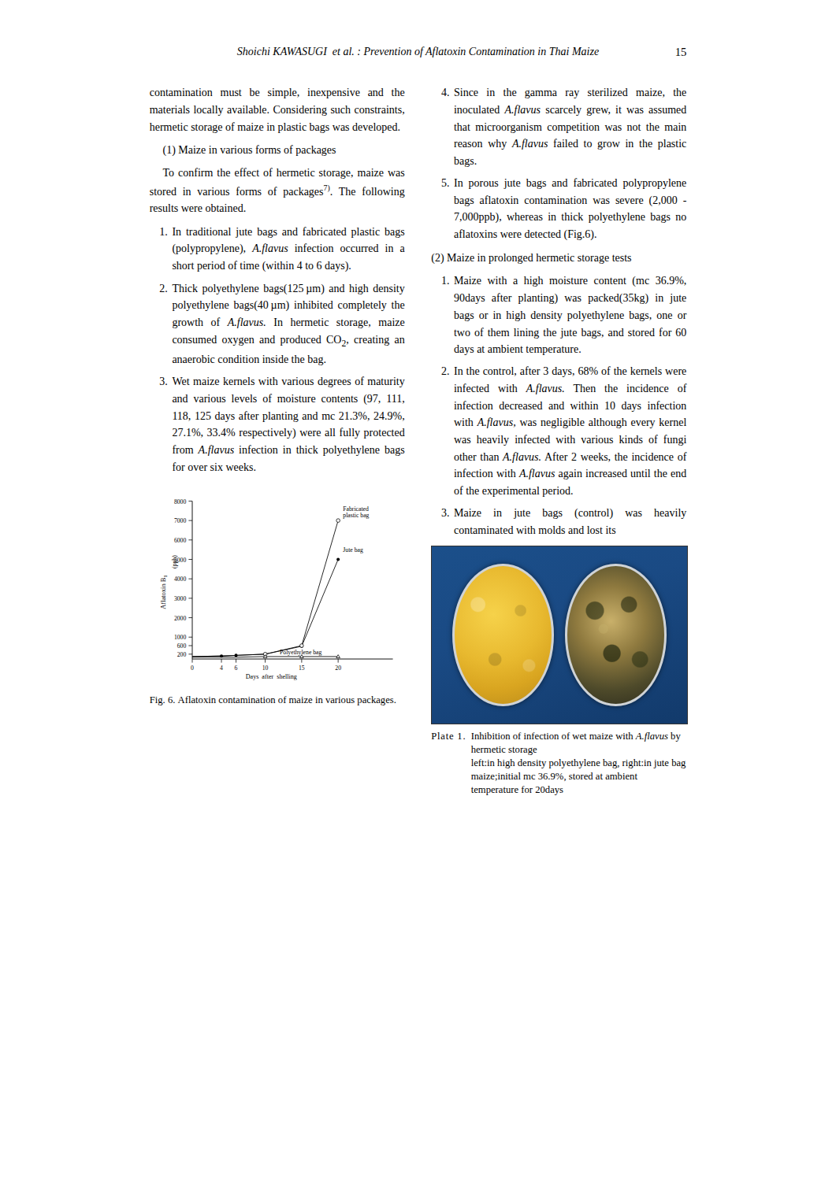Shoichi KAWASUGI et al. : Prevention of Aflatoxin Contamination in Thai Maize 15
contamination must be simple, inexpensive and the materials locally available. Considering such constraints, hermetic storage of maize in plastic bags was developed.
(1) Maize in various forms of packages
To confirm the effect of hermetic storage, maize was stored in various forms of packages7). The following results were obtained.
In traditional jute bags and fabricated plastic bags (polypropylene), A.flavus infection occurred in a short period of time (within 4 to 6 days).
Thick polyethylene bags(125 µm) and high density polyethylene bags(40 µm) inhibited completely the growth of A.flavus. In hermetic storage, maize consumed oxygen and produced CO2, creating an anaerobic condition inside the bag.
Wet maize kernels with various degrees of maturity and various levels of moisture contents (97, 111, 118, 125 days after planting and mc 21.3%, 24.9%, 27.1%, 33.4% respectively) were all fully protected from A.flavus infection in thick polyethylene bags for over six weeks.
8000 7000 6000 5000 4000 3000 2000 1000 600 200 Aflatoxin B1 (ppb) 0 4 6 10 15 20 Days after shelling Fabricated plastic bag Jute bag Polyethylene bag
Fig. 6. Aflatoxin contamination of maize in various packages.
Since in the gamma ray sterilized maize, the inoculated A.flavus scarcely grew, it was assumed that microorganism competition was not the main reason why A.flavus failed to grow in the plastic bags.
In porous jute bags and fabricated polypropylene bags aflatoxin contamination was severe (2,000 - 7,000ppb), whereas in thick polyethylene bags no aflatoxins were detected (Fig.6).
(2) Maize in prolonged hermetic storage tests
Maize with a high moisture content (mc 36.9%, 90days after planting) was packed(35kg) in jute bags or in high density polyethylene bags, one or two of them lining the jute bags, and stored for 60 days at ambient temperature.
In the control, after 3 days, 68% of the kernels were infected with A.flavus. Then the incidence of infection decreased and within 10 days infection with A.flavus, was negligible although every kernel was heavily infected with various kinds of fungi other than A.flavus. After 2 weeks, the incidence of infection with A.flavus again increased until the end of the experimental period.
Maize in jute bags (control) was heavily contaminated with molds and lost its
Plate 1. Inhibition of infection of wet maize with A.flavus by hermetic storage
left:in high density polyethylene bag, right:in jute bag maize;initial mc 36.9%, stored at ambient temperature for 20days